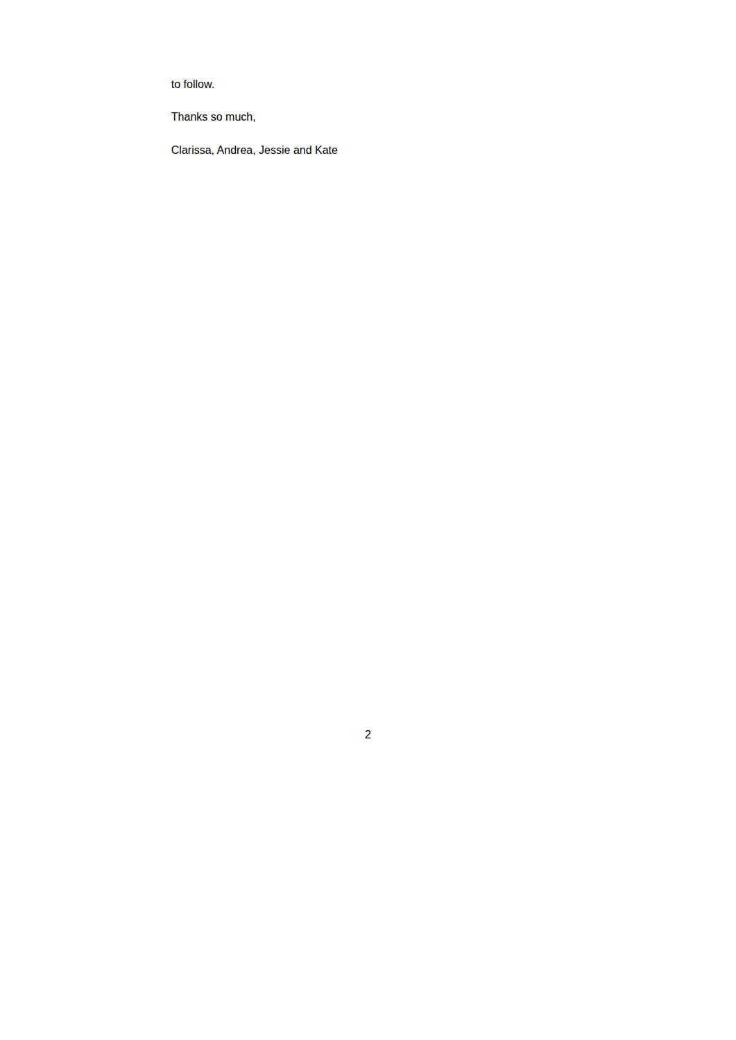to follow.
Thanks so much,
Clarissa, Andrea, Jessie and Kate
2